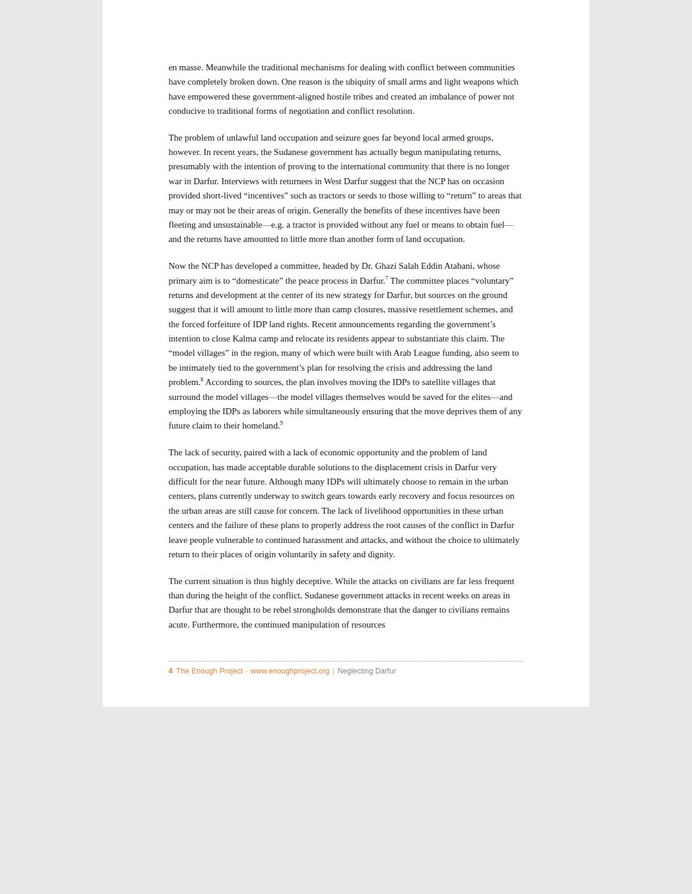en masse. Meanwhile the traditional mechanisms for dealing with conflict between communities have completely broken down. One reason is the ubiquity of small arms and light weapons which have empowered these government-aligned hostile tribes and created an imbalance of power not conducive to traditional forms of negotiation and conflict resolution.
The problem of unlawful land occupation and seizure goes far beyond local armed groups, however. In recent years, the Sudanese government has actually begun manipulating returns, presumably with the intention of proving to the international community that there is no longer war in Darfur. Interviews with returnees in West Darfur suggest that the NCP has on occasion provided short-lived “incentives” such as tractors or seeds to those willing to “return” to areas that may or may not be their areas of origin. Generally the benefits of these incentives have been fleeting and unsustainable—e.g. a tractor is provided without any fuel or means to obtain fuel—and the returns have amounted to little more than another form of land occupation.
Now the NCP has developed a committee, headed by Dr. Ghazi Salah Eddin Atabani, whose primary aim is to “domesticate” the peace process in Darfur.7 The committee places “voluntary” returns and development at the center of its new strategy for Darfur, but sources on the ground suggest that it will amount to little more than camp closures, massive resettlement schemes, and the forced forfeiture of IDP land rights. Recent announcements regarding the government’s intention to close Kalma camp and relocate its residents appear to substantiate this claim. The “model villages” in the region, many of which were built with Arab League funding, also seem to be intimately tied to the government’s plan for resolving the crisis and addressing the land problem.8 According to sources, the plan involves moving the IDPs to satellite villages that surround the model villages—the model villages themselves would be saved for the elites—and employing the IDPs as laborers while simultaneously ensuring that the move deprives them of any future claim to their homeland.9
The lack of security, paired with a lack of economic opportunity and the problem of land occupation, has made acceptable durable solutions to the displacement crisis in Darfur very difficult for the near future. Although many IDPs will ultimately choose to remain in the urban centers, plans currently underway to switch gears towards early recovery and focus resources on the urban areas are still cause for concern. The lack of livelihood opportunities in these urban centers and the failure of these plans to properly address the root causes of the conflict in Darfur leave people vulnerable to continued harassment and attacks, and without the choice to ultimately return to their places of origin voluntarily in safety and dignity.
The current situation is thus highly deceptive. While the attacks on civilians are far less frequent than during the height of the conflict, Sudanese government attacks in recent weeks on areas in Darfur that are thought to be rebel strongholds demonstrate that the danger to civilians remains acute. Furthermore, the continued manipulation of resources
4 The Enough Project·www.enoughproject.org|Neglecting Darfur